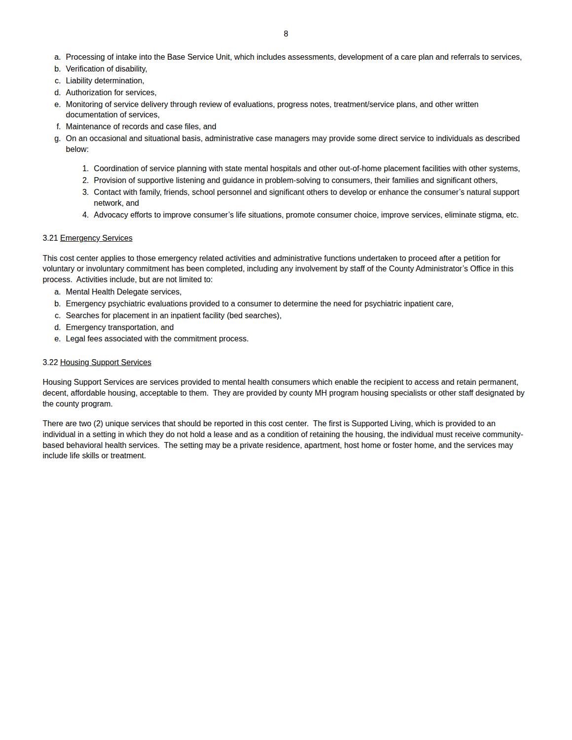8
Processing of intake into the Base Service Unit, which includes assessments, development of a care plan and referrals to services,
Verification of disability,
Liability determination,
Authorization for services,
Monitoring of service delivery through review of evaluations, progress notes, treatment/service plans, and other written documentation of services,
Maintenance of records and case files, and
On an occasional and situational basis, administrative case managers may provide some direct service to individuals as described below:
Coordination of service planning with state mental hospitals and other out-of-home placement facilities with other systems,
Provision of supportive listening and guidance in problem-solving to consumers, their families and significant others,
Contact with family, friends, school personnel and significant others to develop or enhance the consumer’s natural support network, and
Advocacy efforts to improve consumer’s life situations, promote consumer choice, improve services, eliminate stigma, etc.
3.21 Emergency Services
This cost center applies to those emergency related activities and administrative functions undertaken to proceed after a petition for voluntary or involuntary commitment has been completed, including any involvement by staff of the County Administrator’s Office in this process. Activities include, but are not limited to:
Mental Health Delegate services,
Emergency psychiatric evaluations provided to a consumer to determine the need for psychiatric inpatient care,
Searches for placement in an inpatient facility (bed searches),
Emergency transportation, and
Legal fees associated with the commitment process.
3.22 Housing Support Services
Housing Support Services are services provided to mental health consumers which enable the recipient to access and retain permanent, decent, affordable housing, acceptable to them. They are provided by county MH program housing specialists or other staff designated by the county program.
There are two (2) unique services that should be reported in this cost center. The first is Supported Living, which is provided to an individual in a setting in which they do not hold a lease and as a condition of retaining the housing, the individual must receive community-based behavioral health services. The setting may be a private residence, apartment, host home or foster home, and the services may include life skills or treatment.